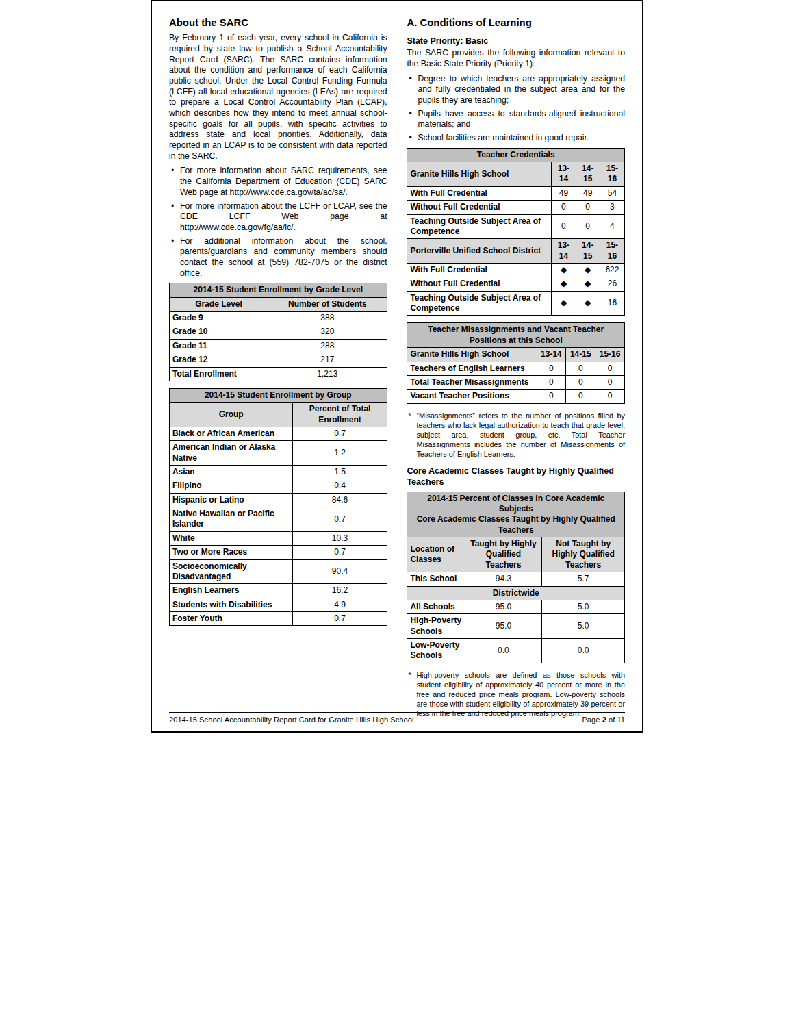About the SARC
By February 1 of each year, every school in California is required by state law to publish a School Accountability Report Card (SARC). The SARC contains information about the condition and performance of each California public school. Under the Local Control Funding Formula (LCFF) all local educational agencies (LEAs) are required to prepare a Local Control Accountability Plan (LCAP), which describes how they intend to meet annual school-specific goals for all pupils, with specific activities to address state and local priorities. Additionally, data reported in an LCAP is to be consistent with data reported in the SARC.
For more information about SARC requirements, see the California Department of Education (CDE) SARC Web page at http://www.cde.ca.gov/ta/ac/sa/.
For more information about the LCFF or LCAP, see the CDE LCFF Web page at http://www.cde.ca.gov/fg/aa/lc/.
For additional information about the school, parents/guardians and community members should contact the school at (559) 782-7075 or the district office.
| 2014-15 Student Enrollment by Grade Level |
| --- |
| Grade Level | Number of Students |
| Grade 9 | 388 |
| Grade 10 | 320 |
| Grade 11 | 288 |
| Grade 12 | 217 |
| Total Enrollment | 1,213 |
| 2014-15 Student Enrollment by Group |
| --- |
| Group | Percent of Total Enrollment |
| Black or African American | 0.7 |
| American Indian or Alaska Native | 1.2 |
| Asian | 1.5 |
| Filipino | 0.4 |
| Hispanic or Latino | 84.6 |
| Native Hawaiian or Pacific Islander | 0.7 |
| White | 10.3 |
| Two or More Races | 0.7 |
| Socioeconomically Disadvantaged | 90.4 |
| English Learners | 16.2 |
| Students with Disabilities | 4.9 |
| Foster Youth | 0.7 |
A. Conditions of Learning
State Priority: Basic
The SARC provides the following information relevant to the Basic State Priority (Priority 1):
Degree to which teachers are appropriately assigned and fully credentialed in the subject area and for the pupils they are teaching;
Pupils have access to standards-aligned instructional materials; and
School facilities are maintained in good repair.
| Teacher Credentials |
| --- |
| Granite Hills High School | 13-14 | 14-15 | 15-16 |
| With Full Credential | 49 | 49 | 54 |
| Without Full Credential | 0 | 0 | 3 |
| Teaching Outside Subject Area of Competence | 0 | 0 | 4 |
| Porterville Unified School District | 13-14 | 14-15 | 15-16 |
| With Full Credential | ◆ | ◆ | 622 |
| Without Full Credential | ◆ | ◆ | 26 |
| Teaching Outside Subject Area of Competence | ◆ | ◆ | 16 |
| Teacher Misassignments and Vacant Teacher Positions at this School |
| --- |
| Granite Hills High School | 13-14 | 14-15 | 15-16 |
| Teachers of English Learners | 0 | 0 | 0 |
| Total Teacher Misassignments | 0 | 0 | 0 |
| Vacant Teacher Positions | 0 | 0 | 0 |
“Misassignments” refers to the number of positions filled by teachers who lack legal authorization to teach that grade level, subject area, student group, etc. Total Teacher Misassignments includes the number of Misassignments of Teachers of English Learners.
Core Academic Classes Taught by Highly Qualified Teachers
| 2014-15 Percent of Classes In Core Academic Subjects Core Academic Classes Taught by Highly Qualified Teachers |
| --- |
| Location of Classes | Taught by Highly Qualified Teachers | Not Taught by Highly Qualified Teachers |
| This School | 94.3 | 5.7 |
| Districtwide |
| All Schools | 95.0 | 5.0 |
| High-Poverty Schools | 95.0 | 5.0 |
| Low-Poverty Schools | 0.0 | 0.0 |
High-poverty schools are defined as those schools with student eligibility of approximately 40 percent or more in the free and reduced price meals program. Low-poverty schools are those with student eligibility of approximately 39 percent or less in the free and reduced price meals program.
2014-15 School Accountability Report Card for Granite Hills High School Page 2 of 11